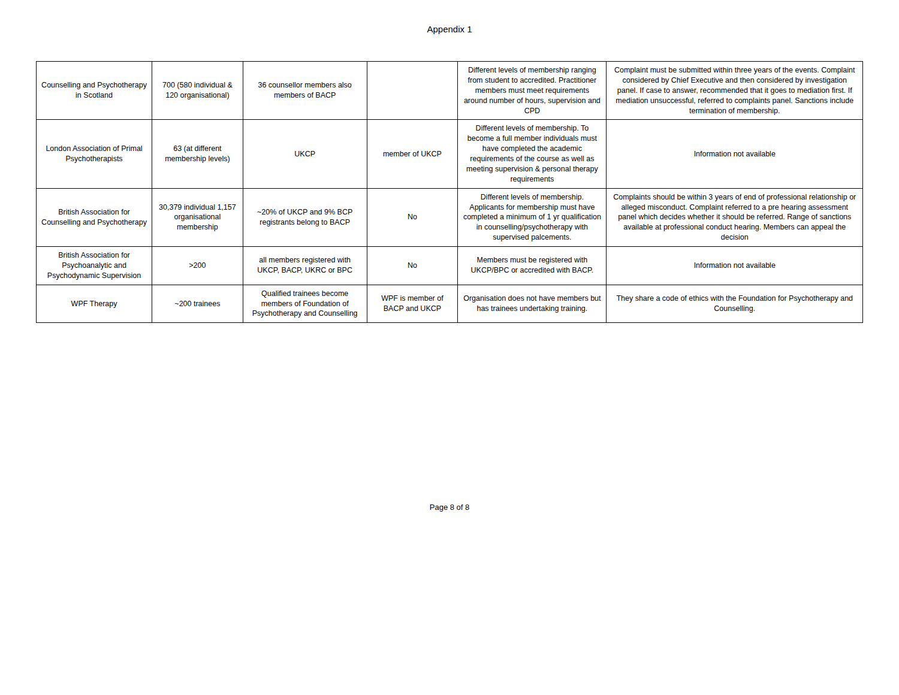Appendix 1
| Counselling and Psychotherapy in Scotland | 700 (580 individual & 120 organisational) | 36 counsellor members also members of BACP | | Different levels of membership ranging from student to accredited. Practitioner members must meet requirements around number of hours, supervision and CPD | Complaint must be submitted within three years of the events. Complaint considered by Chief Executive and then considered by investigation panel. If case to answer, recommended that it goes to mediation first. If mediation unsuccessful, referred to complaints panel. Sanctions include termination of membership. |
| London Association of Primal Psychotherapists | 63 (at different membership levels) | UKCP | member of UKCP | Different levels of membership. To become a full member individuals must have completed the academic requirements of the course as well as meeting supervision & personal therapy requirements | Information not available |
| British Association for Counselling and Psychotherapy | 30,379 individual 1,157 organisational membership | ~20% of UKCP and 9% BCP registrants belong to BACP | No | Different levels of membership. Applicants for membership must have completed a minimum of 1 yr qualification in counselling/psychotherapy with supervised palcements. | Complaints should be within 3 years of end of professional relationship or alleged misconduct. Complaint referred to a pre hearing assessment panel which decides whether it should be referred. Range of sanctions available at professional conduct hearing. Members can appeal the decision |
| British Association for Psychoanalytic and Psychodynamic Supervision | >200 | all members registered with UKCP, BACP, UKRC or BPC | No | Members must be registered with UKCP/BPC or accredited with BACP. | Information not available |
| WPF Therapy | ~200 trainees | Qualified trainees become members of Foundation of Psychotherapy and Counselling | WPF is member of BACP and UKCP | Organisation does not have members but has trainees undertaking training. | They share a code of ethics with the Foundation for Psychotherapy and Counselling. |
Page 8 of 8